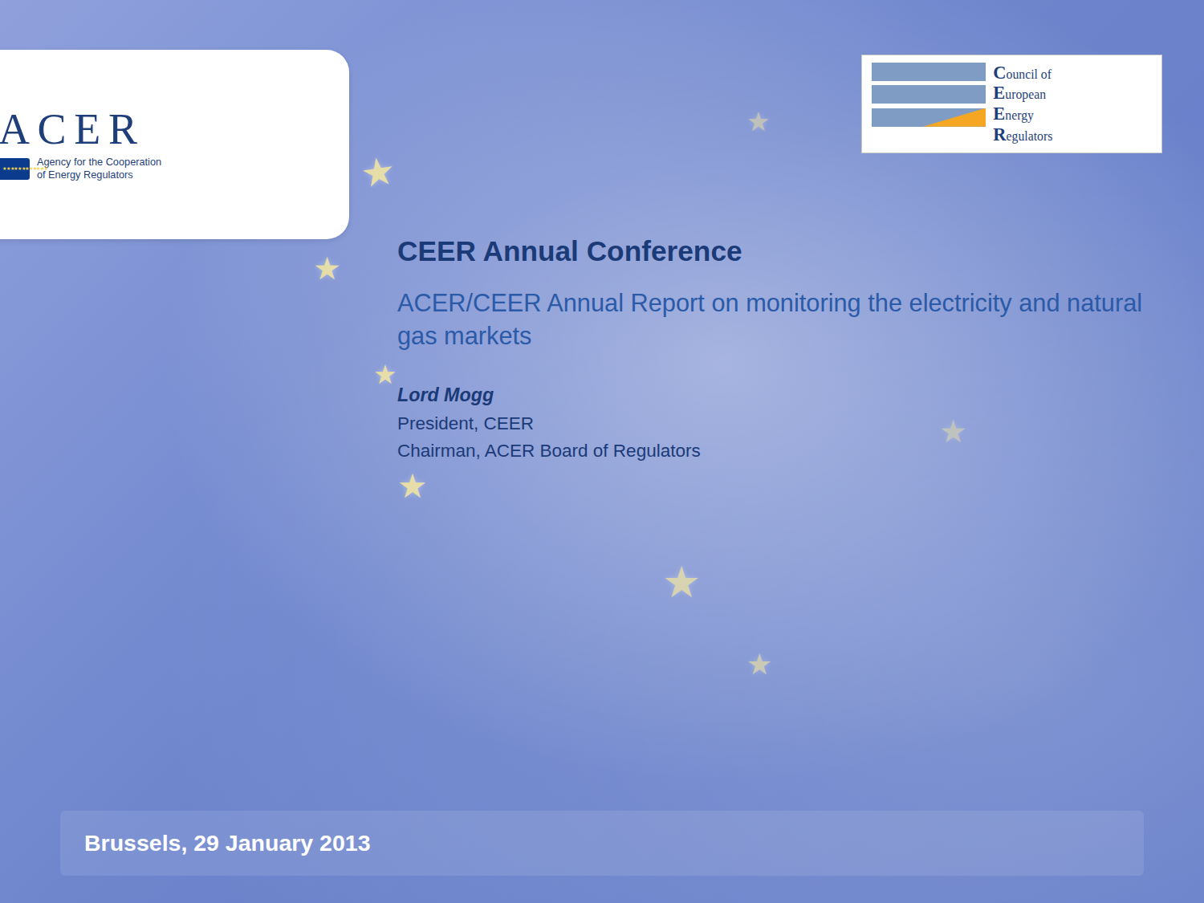★ ★ ★ ★ ★ ★ ★ ★
ACER
Agency for the Cooperation
of Energy Regulators
Council of European Energy Regulators
CEER Annual Conference
ACER/CEER Annual Report on monitoring the electricity and natural gas markets
Lord Mogg
President, CEER
Chairman, ACER Board of Regulators
Brussels, 29 January 2013